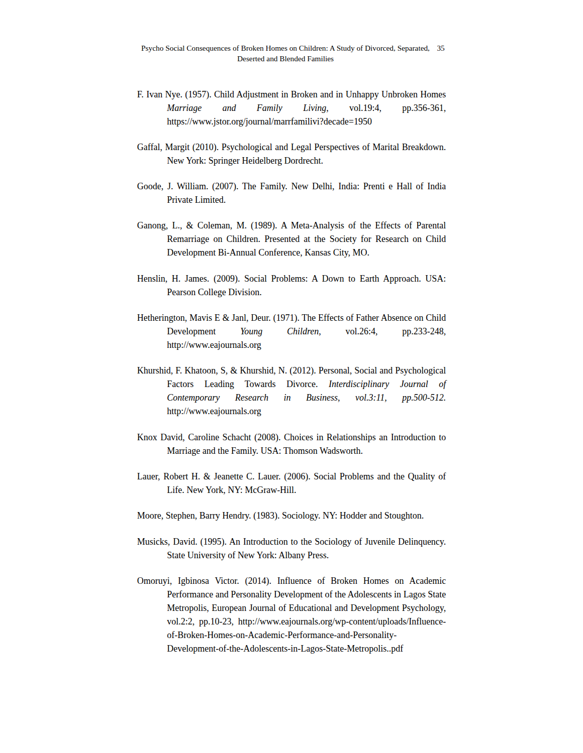Psycho Social Consequences of Broken Homes on Children: A Study of Divorced, Separated, Deserted and Blended Families
35
F. Ivan Nye. (1957). Child Adjustment in Broken and in Unhappy Unbroken Homes Marriage and Family Living, vol.19:4, pp.356-361, https://www.jstor.org/journal/marrfamilivi?decade=1950
Gaffal, Margit (2010). Psychological and Legal Perspectives of Marital Breakdown. New York: Springer Heidelberg Dordrecht.
Goode, J. William. (2007). The Family. New Delhi, India: Prenti e Hall of India Private Limited.
Ganong, L., & Coleman, M. (1989). A Meta-Analysis of the Effects of Parental Remarriage on Children. Presented at the Society for Research on Child Development Bi-Annual Conference, Kansas City, MO.
Henslin, H. James. (2009). Social Problems: A Down to Earth Approach. USA: Pearson College Division.
Hetherington, Mavis E & Janl, Deur. (1971). The Effects of Father Absence on Child Development Young Children, vol.26:4, pp.233-248, http://www.eajournals.org
Khurshid, F. Khatoon, S, & Khurshid, N. (2012). Personal, Social and Psychological Factors Leading Towards Divorce. Interdisciplinary Journal of Contemporary Research in Business, vol.3:11, pp.500-512. http://www.eajournals.org
Knox David, Caroline Schacht (2008). Choices in Relationships an Introduction to Marriage and the Family. USA: Thomson Wadsworth.
Lauer, Robert H. & Jeanette C. Lauer. (2006). Social Problems and the Quality of Life. New York, NY: McGraw-Hill.
Moore, Stephen, Barry Hendry. (1983). Sociology. NY: Hodder and Stoughton.
Musicks, David. (1995). An Introduction to the Sociology of Juvenile Delinquency. State University of New York: Albany Press.
Omoruyi, Igbinosa Victor. (2014). Influence of Broken Homes on Academic Performance and Personality Development of the Adolescents in Lagos State Metropolis, European Journal of Educational and Development Psychology, vol.2:2, pp.10-23, http://www.eajournals.org/wp-content/uploads/Influence-of-Broken-Homes-on-Academic-Performance-and-Personality-Development-of-the-Adolescents-in-Lagos-State-Metropolis..pdf